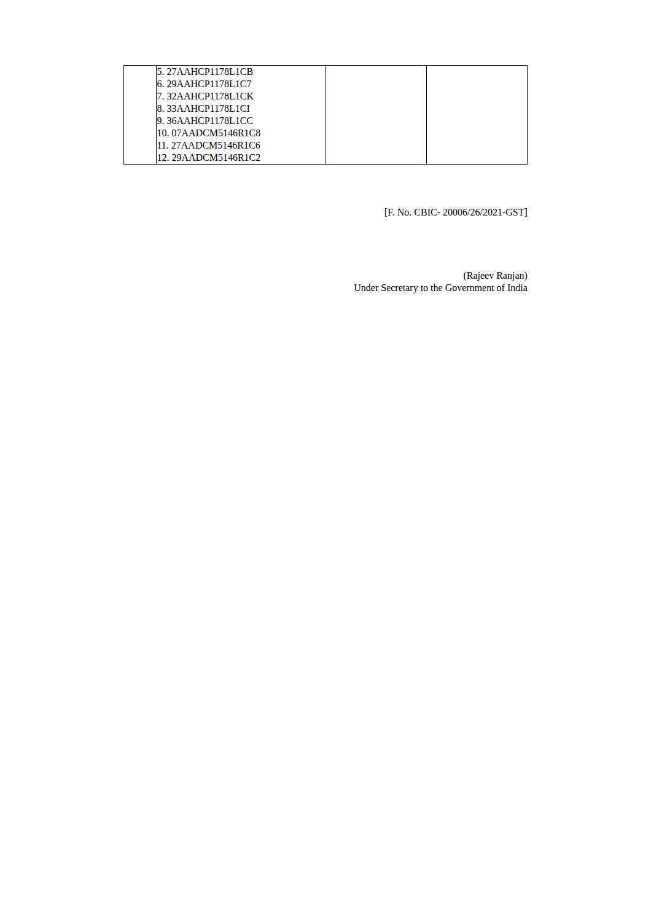| | 5. 27AAHCP1178L1CB 6. 29AAHCP1178L1C7 7. 32AAHCP1178L1CK 8. 33AAHCP1178L1CI 9. 36AAHCP1178L1CC 10. 07AADCM5146R1C8 11. 27AADCM5146R1C6 12. 29AADCM5146R1C2 | | |
[F. No. CBIC- 20006/26/2021-GST]
(Rajeev Ranjan)
Under Secretary to the Government of India